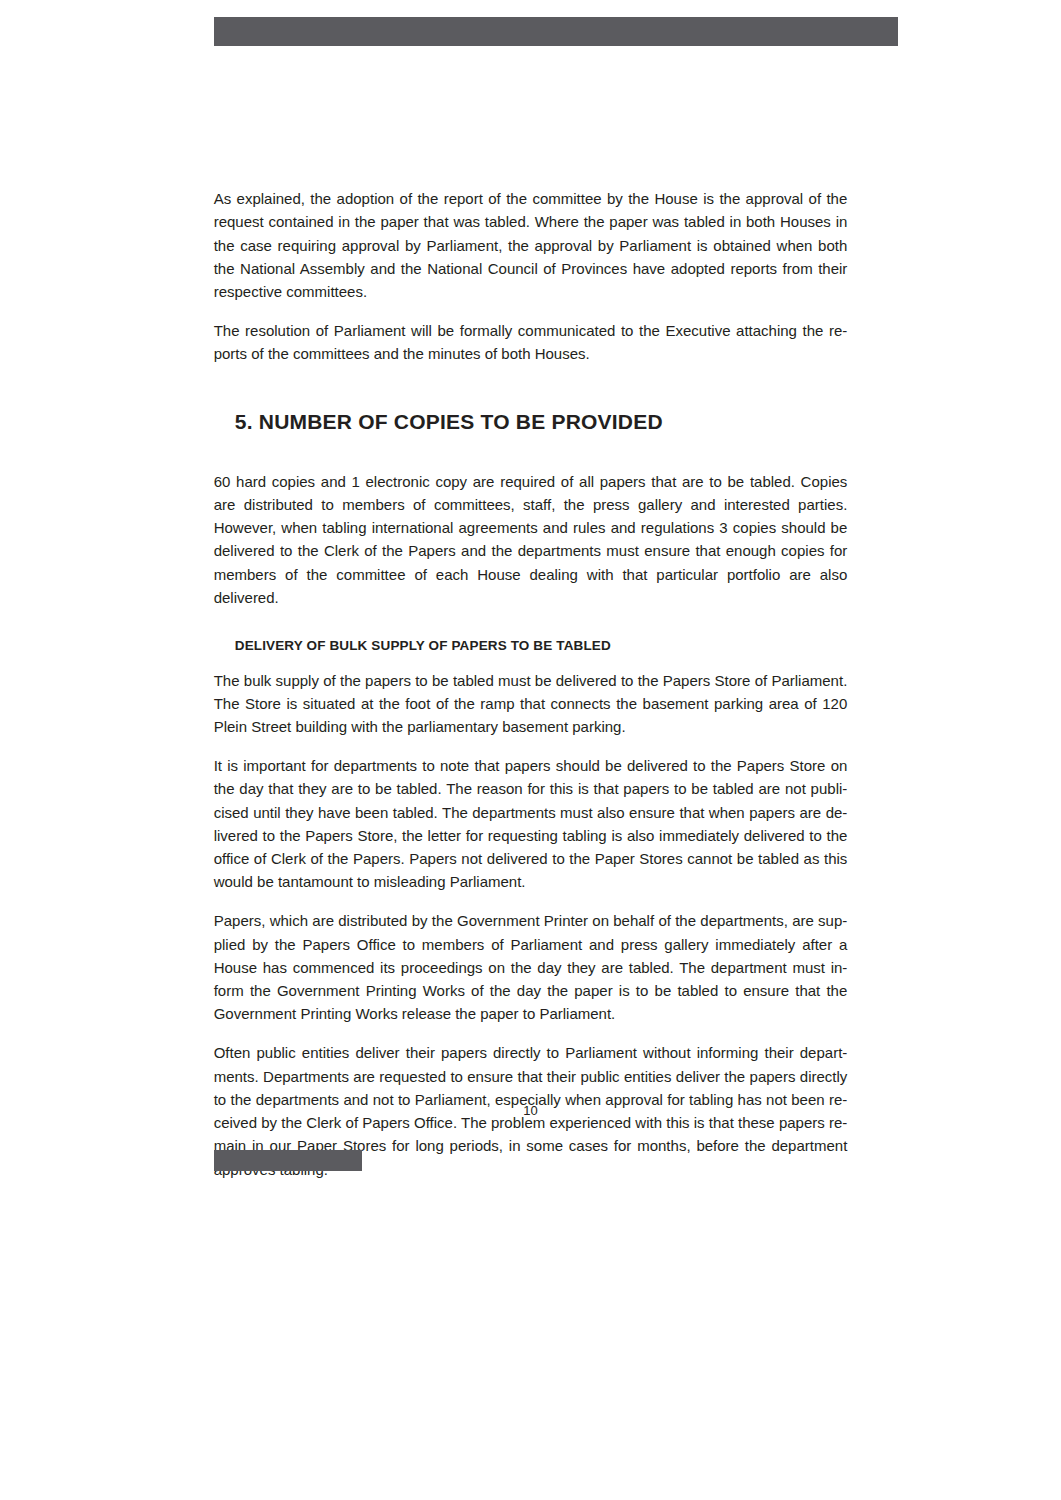As explained, the adoption of the report of the committee by the House is the approval of the request contained in the paper that was tabled. Where the paper was tabled in both Houses in the case requiring approval by Parliament, the approval by Parliament is obtained when both the National Assembly and the National Council of Provinces have adopted reports from their respective committees.
The resolution of Parliament will be formally communicated to the Executive attaching the reports of the committees and the minutes of both Houses.
5. Number of copies to be provided
60 hard copies and 1 electronic copy are required of all papers that are to be tabled. Copies are distributed to members of committees, staff, the press gallery and interested parties. However, when tabling international agreements and rules and regulations 3 copies should be delivered to the Clerk of the Papers and the departments must ensure that enough copies for members of the committee of each House dealing with that particular portfolio are also delivered.
Delivery of bulk supply of papers to be tabled
The bulk supply of the papers to be tabled must be delivered to the Papers Store of Parliament. The Store is situated at the foot of the ramp that connects the basement parking area of 120 Plein Street building with the parliamentary basement parking.
It is important for departments to note that papers should be delivered to the Papers Store on the day that they are to be tabled. The reason for this is that papers to be tabled are not publicised until they have been tabled. The departments must also ensure that when papers are delivered to the Papers Store, the letter for requesting tabling is also immediately delivered to the office of Clerk of the Papers. Papers not delivered to the Paper Stores cannot be tabled as this would be tantamount to misleading Parliament.
Papers, which are distributed by the Government Printer on behalf of the departments, are supplied by the Papers Office to members of Parliament and press gallery immediately after a House has commenced its proceedings on the day they are tabled. The department must inform the Government Printing Works of the day the paper is to be tabled to ensure that the Government Printing Works release the paper to Parliament.
Often public entities deliver their papers directly to Parliament without informing their departments. Departments are requested to ensure that their public entities deliver the papers directly to the departments and not to Parliament, especially when approval for tabling has not been received by the Clerk of Papers Office. The problem experienced with this is that these papers remain in our Paper Stores for long periods, in some cases for months, before the department approves tabling.
10